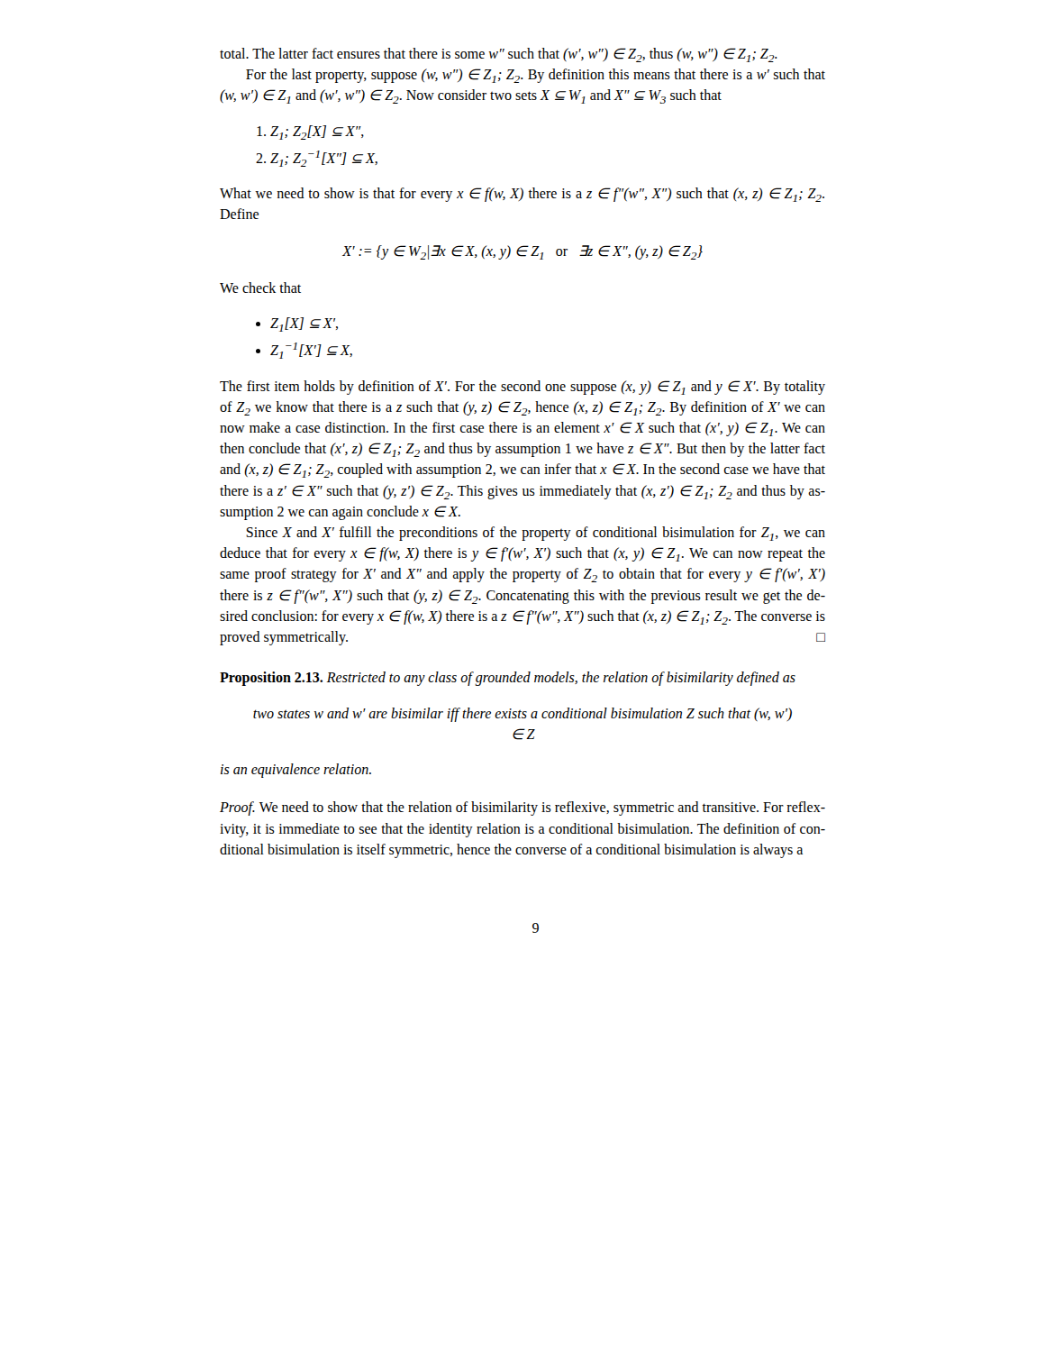total. The latter fact ensures that there is some w″ such that (w′, w″) ∈ Z2, thus (w, w″) ∈ Z1; Z2.
For the last property, suppose (w, w″) ∈ Z1; Z2. By definition this means that there is a w′ such that (w, w′) ∈ Z1 and (w′, w″) ∈ Z2. Now consider two sets X ⊆ W1 and X″ ⊆ W3 such that
Z1; Z2[X] ⊆ X″,
Z1; Z2−1[X″] ⊆ X,
What we need to show is that for every x ∈ f(w, X) there is a z ∈ f″(w″, X″) such that (x, z) ∈ Z1; Z2. Define
X′ := {y ∈ W2|∃x ∈ X, (x, y) ∈ Z1 or ∃z ∈ X″, (y, z) ∈ Z2}
We check that
Z1[X] ⊆ X′,
Z1−1[X′] ⊆ X,
The first item holds by definition of X′. For the second one suppose (x, y) ∈ Z1 and y ∈ X′. By totality of Z2 we know that there is a z such that (y, z) ∈ Z2, hence (x, z) ∈ Z1; Z2. By definition of X′ we can now make a case distinction. In the first case there is an element x′ ∈ X such that (x′, y) ∈ Z1. We can then conclude that (x′, z) ∈ Z1; Z2 and thus by assumption 1 we have z ∈ X″. But then by the latter fact and (x, z) ∈ Z1; Z2, coupled with assumption 2, we can infer that x ∈ X. In the second case we have that there is a z′ ∈ X″ such that (y, z′) ∈ Z2. This gives us immediately that (x, z′) ∈ Z1; Z2 and thus by assumption 2 we can again conclude x ∈ X.
Since X and X′ fulfill the preconditions of the property of conditional bisimulation for Z1, we can deduce that for every x ∈ f(w, X) there is y ∈ f′(w′, X′) such that (x, y) ∈ Z1. We can now repeat the same proof strategy for X′ and X″ and apply the property of Z2 to obtain that for every y ∈ f′(w′, X′) there is z ∈ f″(w″, X″) such that (y, z) ∈ Z2. Concatenating this with the previous result we get the desired conclusion: for every x ∈ f(w, X) there is a z ∈ f″(w″, X″) such that (x, z) ∈ Z1; Z2. The converse is proved symmetrically. □
Proposition 2.13. Restricted to any class of grounded models, the relation of bisimilarity defined as
two states w and w′ are bisimilar iff there exists a conditional bisimulation Z such that (w, w′) ∈ Z
is an equivalence relation.
Proof. We need to show that the relation of bisimilarity is reflexive, symmetric and transitive. For reflexivity, it is immediate to see that the identity relation is a conditional bisimulation. The definition of conditional bisimulation is itself symmetric, hence the converse of a conditional bisimulation is always a
9